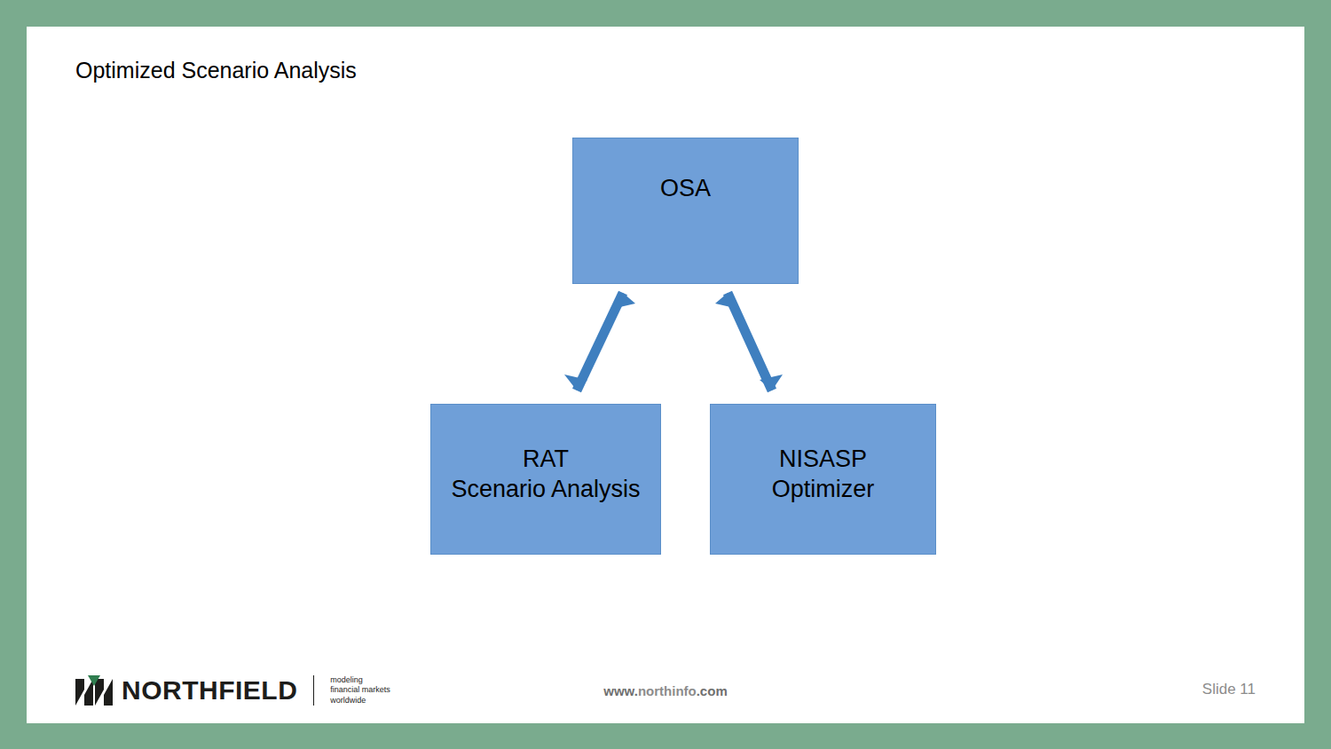Optimized Scenario Analysis
OSA
RAT
Scenario Analysis
NISASP
Optimizer
NORTHFIELD modeling
financial markets
worldwide
www. northinfo.com
Slide 11